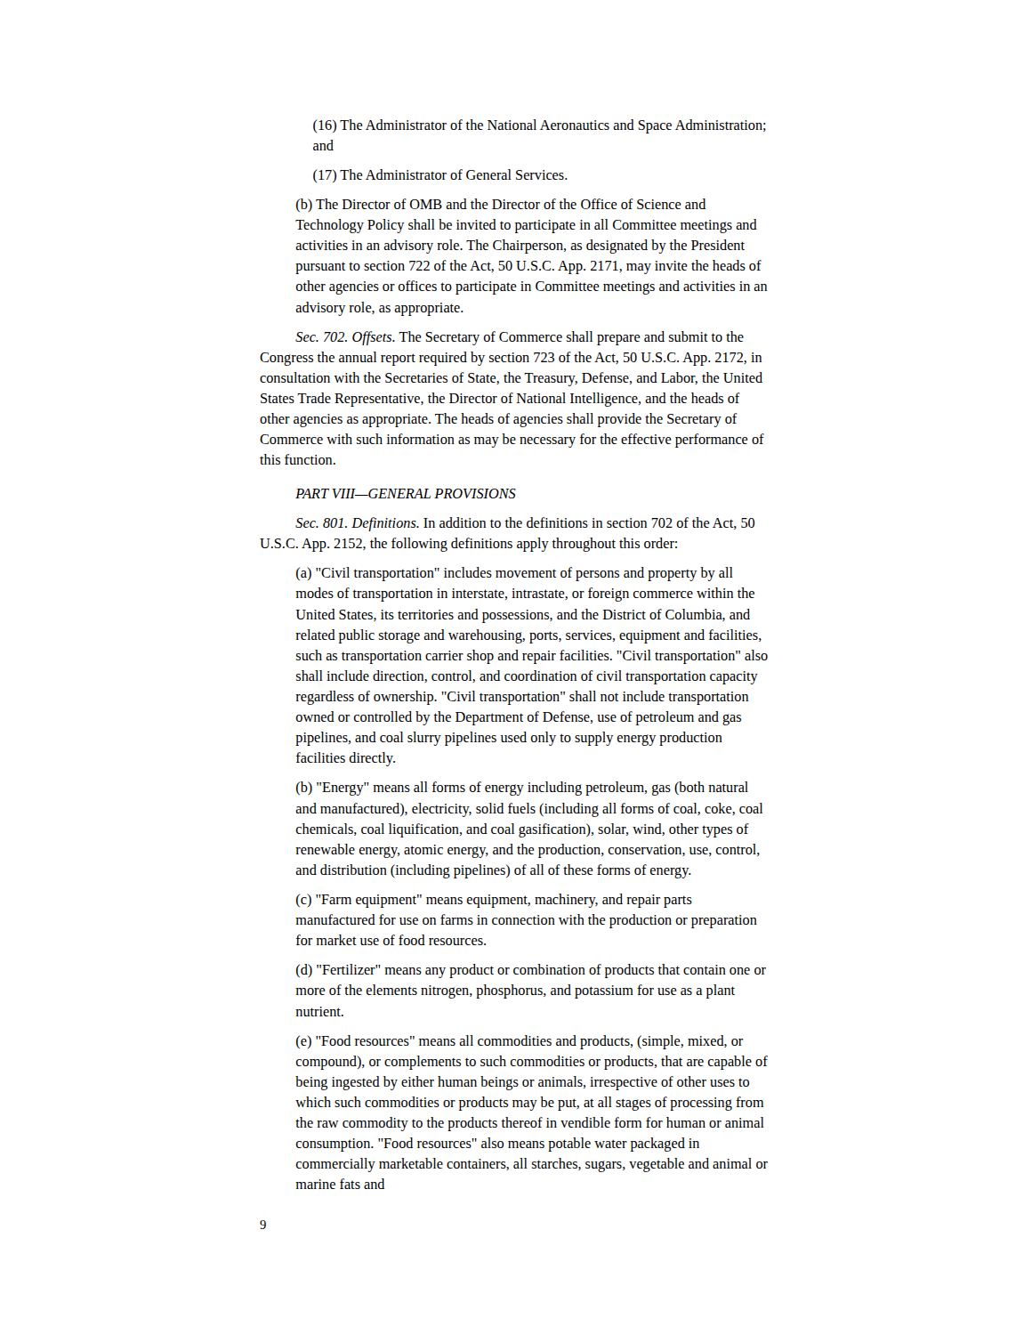(16) The Administrator of the National Aeronautics and Space Administration; and
(17) The Administrator of General Services.
(b) The Director of OMB and the Director of the Office of Science and Technology Policy shall be invited to participate in all Committee meetings and activities in an advisory role. The Chairperson, as designated by the President pursuant to section 722 of the Act, 50 U.S.C. App. 2171, may invite the heads of other agencies or offices to participate in Committee meetings and activities in an advisory role, as appropriate.
Sec. 702. Offsets. The Secretary of Commerce shall prepare and submit to the Congress the annual report required by section 723 of the Act, 50 U.S.C. App. 2172, in consultation with the Secretaries of State, the Treasury, Defense, and Labor, the United States Trade Representative, the Director of National Intelligence, and the heads of other agencies as appropriate. The heads of agencies shall provide the Secretary of Commerce with such information as may be necessary for the effective performance of this function.
PART VIII—GENERAL PROVISIONS
Sec. 801. Definitions. In addition to the definitions in section 702 of the Act, 50 U.S.C. App. 2152, the following definitions apply throughout this order:
(a) "Civil transportation" includes movement of persons and property by all modes of transportation in interstate, intrastate, or foreign commerce within the United States, its territories and possessions, and the District of Columbia, and related public storage and warehousing, ports, services, equipment and facilities, such as transportation carrier shop and repair facilities. "Civil transportation" also shall include direction, control, and coordination of civil transportation capacity regardless of ownership. "Civil transportation" shall not include transportation owned or controlled by the Department of Defense, use of petroleum and gas pipelines, and coal slurry pipelines used only to supply energy production facilities directly.
(b) "Energy" means all forms of energy including petroleum, gas (both natural and manufactured), electricity, solid fuels (including all forms of coal, coke, coal chemicals, coal liquification, and coal gasification), solar, wind, other types of renewable energy, atomic energy, and the production, conservation, use, control, and distribution (including pipelines) of all of these forms of energy.
(c) "Farm equipment" means equipment, machinery, and repair parts manufactured for use on farms in connection with the production or preparation for market use of food resources.
(d) "Fertilizer" means any product or combination of products that contain one or more of the elements nitrogen, phosphorus, and potassium for use as a plant nutrient.
(e) "Food resources" means all commodities and products, (simple, mixed, or compound), or complements to such commodities or products, that are capable of being ingested by either human beings or animals, irrespective of other uses to which such commodities or products may be put, at all stages of processing from the raw commodity to the products thereof in vendible form for human or animal consumption. "Food resources" also means potable water packaged in commercially marketable containers, all starches, sugars, vegetable and animal or marine fats and
9